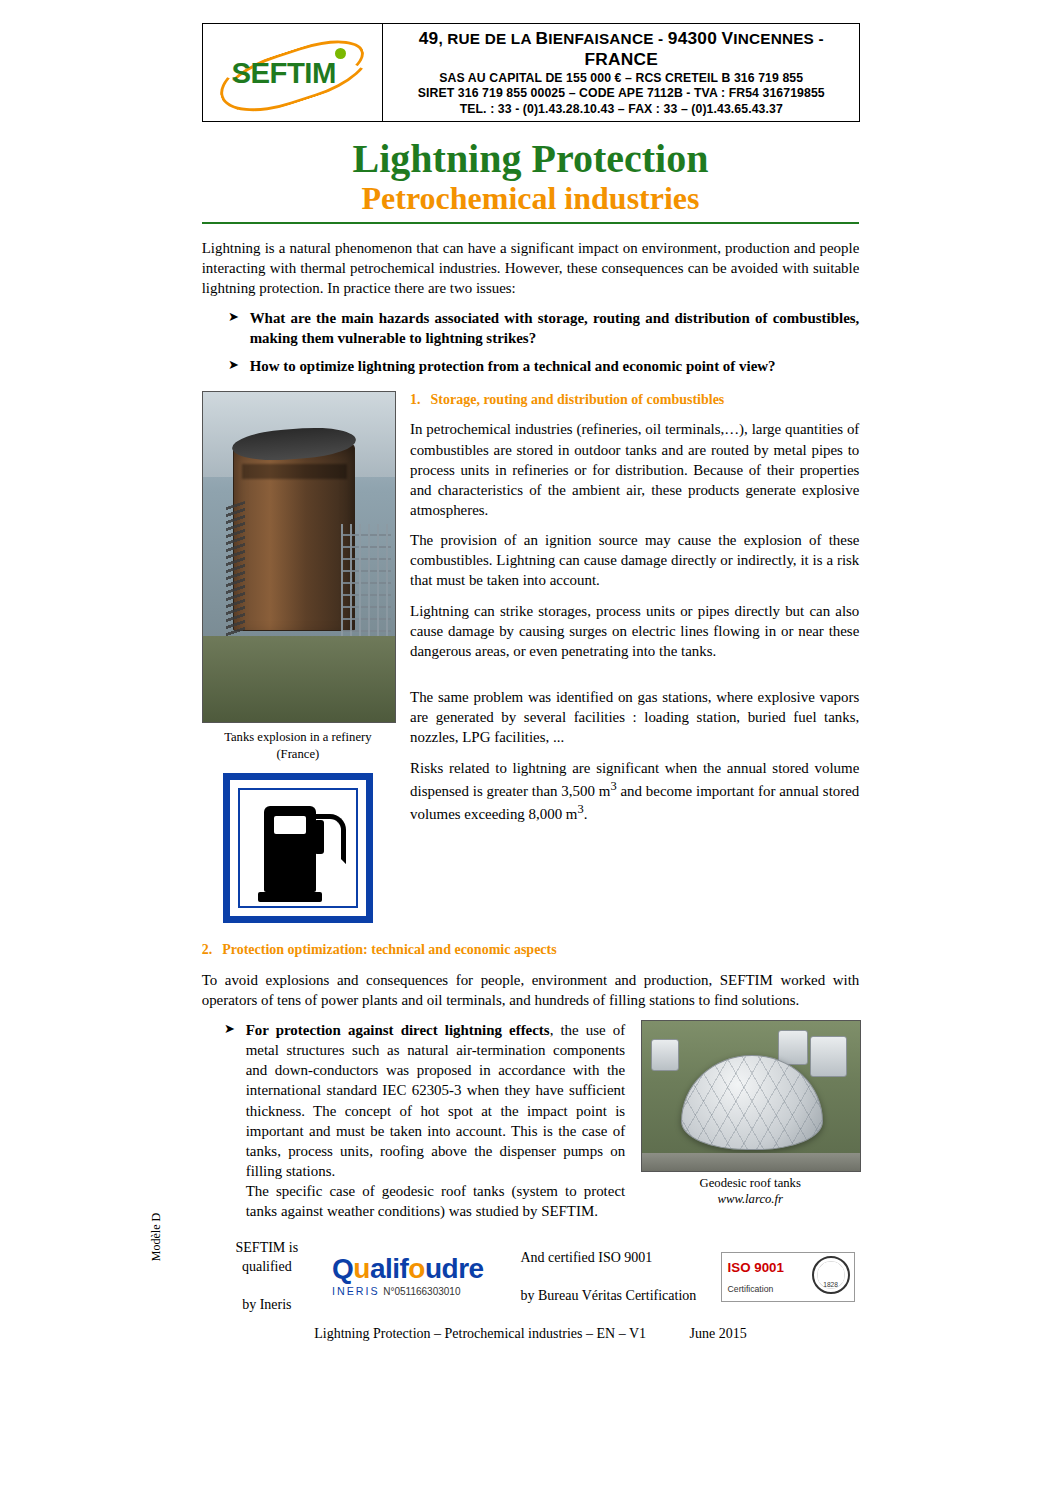Modèle D
SEFTIM
49, RUE DE LA BIENFAISANCE - 94300 VINCENNES - FRANCE
SAS AU CAPITAL DE 155 000 € – RCS CRETEIL B 316 719 855
SIRET 316 719 855 00025 – CODE APE 7112B - TVA : FR54 316719855
TEL. : 33 - (0)1.43.28.10.43 – FAX : 33 – (0)1.43.65.43.37
Lightning Protection
Petrochemical industries
Lightning is a natural phenomenon that can have a significant impact on environment, production and people interacting with thermal petrochemical industries. However, these consequences can be avoided with suitable lightning protection. In practice there are two issues:
What are the main hazards associated with storage, routing and distribution of combustibles, making them vulnerable to lightning strikes?
How to optimize lightning protection from a technical and economic point of view?
Tanks explosion in a refinery (France)
1. Storage, routing and distribution of combustibles
In petrochemical industries (refineries, oil terminals,…), large quantities of combustibles are stored in outdoor tanks and are routed by metal pipes to process units in refineries or for distribution. Because of their properties and characteristics of the ambient air, these products generate explosive atmospheres.
The provision of an ignition source may cause the explosion of these combustibles. Lightning can cause damage directly or indirectly, it is a risk that must be taken into account.
Lightning can strike storages, process units or pipes directly but can also cause damage by causing surges on electric lines flowing in or near these dangerous areas, or even penetrating into the tanks.
The same problem was identified on gas stations, where explosive vapors are generated by several facilities : loading station, buried fuel tanks, nozzles, LPG facilities, ...
Risks related to lightning are significant when the annual stored volume dispensed is greater than 3,500 m3 and become important for annual stored volumes exceeding 8,000 m3.
2. Protection optimization: technical and economic aspects
To avoid explosions and consequences for people, environment and production, SEFTIM worked with operators of tens of power plants and oil terminals, and hundreds of filling stations to find solutions.
For protection against direct lightning effects, the use of metal structures such as natural air-termination components and down-conductors was proposed in accordance with the international standard IEC 62305-3 when they have sufficient thickness. The concept of hot spot at the impact point is important and must be taken into account. This is the case of tanks, process units, roofing above the dispenser pumps on filling stations.
The specific case of geodesic roof tanks (system to protect tanks against weather conditions) was studied by SEFTIM.
Geodesic roof tanks
www.larco.fr
SEFTIM is
qualified
by Ineris
Qualifoudre INERIS N°051166303010
And certified ISO 9001
by Bureau Véritas Certification
ISO 9001
Certification
Lightning Protection – Petrochemical industries – EN – V1 June 2015